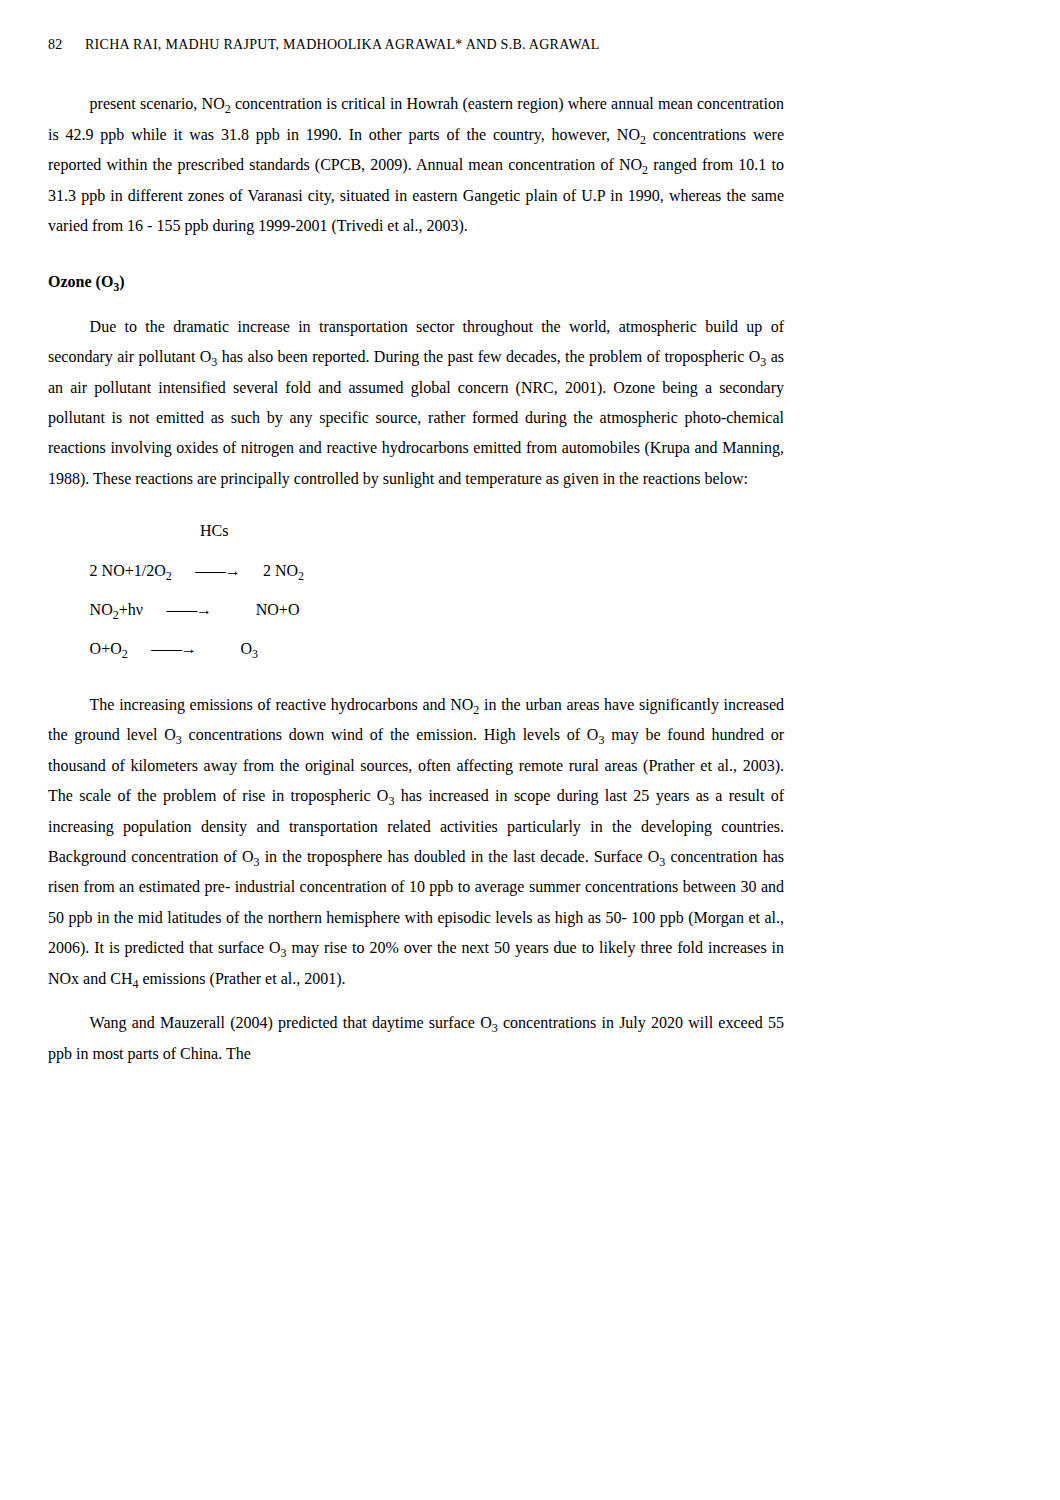82 RICHA RAI, MADHU RAJPUT, MADHOOLIKA AGRAWAL* AND S.B. AGRAWAL
present scenario, NO2 concentration is critical in Howrah (eastern region) where annual mean concentration is 42.9 ppb while it was 31.8 ppb in 1990. In other parts of the country, however, NO2 concentrations were reported within the prescribed standards (CPCB, 2009). Annual mean concentration of NO2 ranged from 10.1 to 31.3 ppb in different zones of Varanasi city, situated in eastern Gangetic plain of U.P in 1990, whereas the same varied from 16 - 155 ppb during 1999-2001 (Trivedi et al., 2003).
Ozone (O3)
Due to the dramatic increase in transportation sector throughout the world, atmospheric build up of secondary air pollutant O3 has also been reported. During the past few decades, the problem of tropospheric O3 as an air pollutant intensified several fold and assumed global concern (NRC, 2001). Ozone being a secondary pollutant is not emitted as such by any specific source, rather formed during the atmospheric photo-chemical reactions involving oxides of nitrogen and reactive hydrocarbons emitted from automobiles (Krupa and Manning, 1988). These reactions are principally controlled by sunlight and temperature as given in the reactions below:
HCs
2 NO+1/2O2 ——→ 2 NO2
NO2+hν ——→ NO+O
O+O2 ——→ O3
The increasing emissions of reactive hydrocarbons and NO2 in the urban areas have significantly increased the ground level O3 concentrations down wind of the emission. High levels of O3 may be found hundred or thousand of kilometers away from the original sources, often affecting remote rural areas (Prather et al., 2003). The scale of the problem of rise in tropospheric O3 has increased in scope during last 25 years as a result of increasing population density and transportation related activities particularly in the developing countries. Background concentration of O3 in the troposphere has doubled in the last decade. Surface O3 concentration has risen from an estimated pre- industrial concentration of 10 ppb to average summer concentrations between 30 and 50 ppb in the mid latitudes of the northern hemisphere with episodic levels as high as 50- 100 ppb (Morgan et al., 2006). It is predicted that surface O3 may rise to 20% over the next 50 years due to likely three fold increases in NOx and CH4 emissions (Prather et al., 2001).
Wang and Mauzerall (2004) predicted that daytime surface O3 concentrations in July 2020 will exceed 55 ppb in most parts of China. The